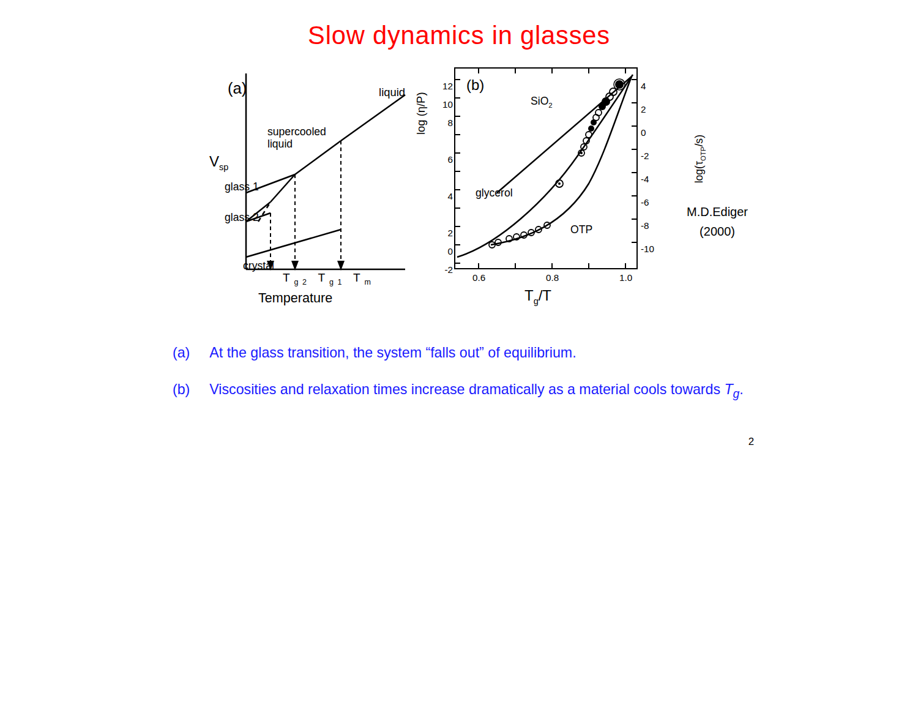Slow dynamics in glasses
(a) Vsp liquid supercooled
liquid glass 1 glass 2 crystal Tg2 Tg1 Tm Temperature
(b)
12 10 8 6 4 2 0 -2
4 2 0 -2 -4 -6 -8 -10
0.6 0.8 1.0
log (η/P) log(τOTP/s) Tg/T SiO2 glycerol OTP
M.D.Ediger
(2000)
(a) At the glass transition, the system “falls out” of equilibrium.
(b) Viscosities and relaxation times increase dramatically as a material cools towards Tg.
2